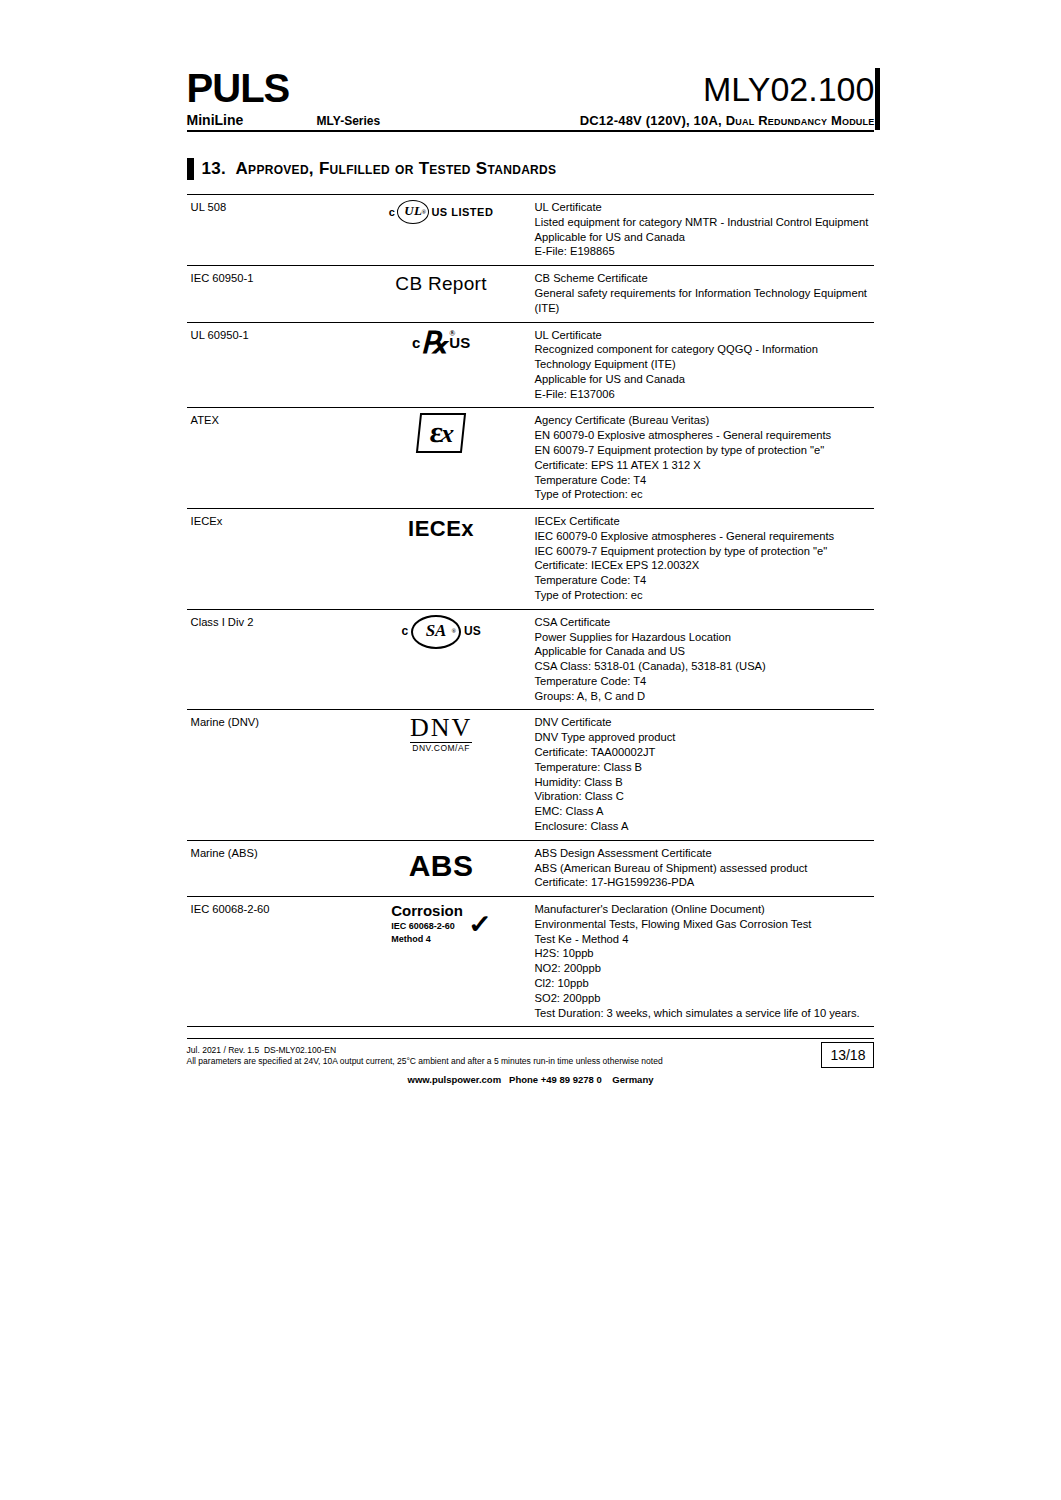PULS
MLY02.100
MiniLine
MLY-Series
DC12-48V (120V), 10A, Dual Redundancy Module
13. Approved, Fulfilled or Tested Standards
| UL 508 | c UL ® US LISTED | UL Certificate Listed equipment for category NMTR - Industrial Control Equipment Applicable for US and Canada E-File: E198865 |
| IEC 60950-1 | CB Report | CB Scheme Certificate General safety requirements for Information Technology Equipment (ITE) |
| UL 60950-1 | c ℞ ® US | UL Certificate Recognized component for category QQGQ - Information Technology Equipment (ITE) Applicable for US and Canada E-File: E137006 |
| ATEX | ε x | Agency Certificate (Bureau Veritas) EN 60079-0 Explosive atmospheres - General requirements EN 60079-7 Equipment protection by type of protection "e" Certificate: EPS 11 ATEX 1 312 X Temperature Code: T4 Type of Protection: ec |
| IECEx | IECEx | IECEx Certificate IEC 60079-0 Explosive atmospheres - General requirements IEC 60079-7 Equipment protection by type of protection "e" Certificate: IECEx EPS 12.0032X Temperature Code: T4 Type of Protection: ec |
| Class I Div 2 | c SA ® US | CSA Certificate Power Supplies for Hazardous Location Applicable for Canada and US CSA Class: 5318-01 (Canada), 5318-81 (USA) Temperature Code: T4 Groups: A, B, C and D |
| Marine (DNV) | DNV DNV.COM/AF | DNV Certificate DNV Type approved product Certificate: TAA00002JT Temperature: Class B Humidity: Class B Vibration: Class C EMC: Class A Enclosure: Class A |
| Marine (ABS) | ABS | ABS Design Assessment Certificate ABS (American Bureau of Shipment) assessed product Certificate: 17-HG1599236-PDA |
| IEC 60068-2-60 | Corrosion IEC 60068-2-60 Method 4 ✓ | Manufacturer's Declaration (Online Document) Environmental Tests, Flowing Mixed Gas Corrosion Test Test Ke - Method 4 H2S: 10ppb NO2: 200ppb Cl2: 10ppb SO2: 200ppb Test Duration: 3 weeks, which simulates a service life of 10 years. |
Jul. 2021 / Rev. 1.5 DS-MLY02.100-EN
All parameters are specified at 24V, 10A output current, 25°C ambient and after a 5 minutes run-in time unless otherwise noted
13/18
www.pulspower.com Phone +49 89 9278 0 Germany